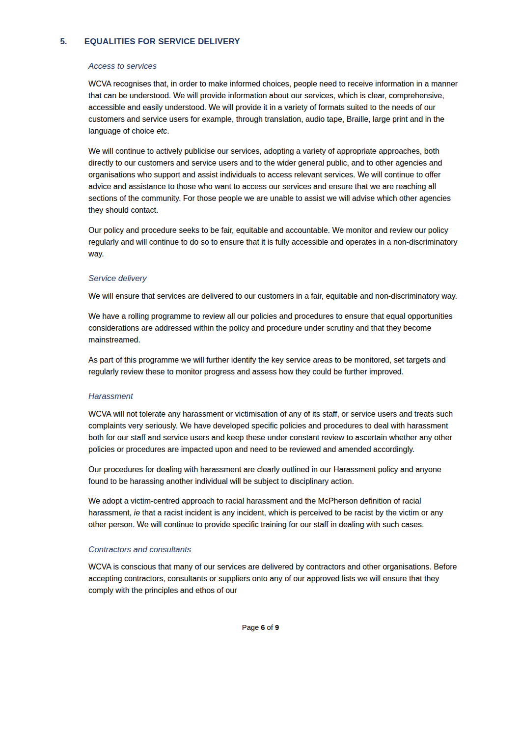5.
EQUALITIES FOR SERVICE DELIVERY
Access to services
WCVA recognises that, in order to make informed choices, people need to receive information in a manner that can be understood. We will provide information about our services, which is clear, comprehensive, accessible and easily understood. We will provide it in a variety of formats suited to the needs of our customers and service users for example, through translation, audio tape, Braille, large print and in the language of choice etc.
We will continue to actively publicise our services, adopting a variety of appropriate approaches, both directly to our customers and service users and to the wider general public, and to other agencies and organisations who support and assist individuals to access relevant services. We will continue to offer advice and assistance to those who want to access our services and ensure that we are reaching all sections of the community. For those people we are unable to assist we will advise which other agencies they should contact.
Our policy and procedure seeks to be fair, equitable and accountable. We monitor and review our policy regularly and will continue to do so to ensure that it is fully accessible and operates in a non-discriminatory way.
Service delivery
We will ensure that services are delivered to our customers in a fair, equitable and non-discriminatory way.
We have a rolling programme to review all our policies and procedures to ensure that equal opportunities considerations are addressed within the policy and procedure under scrutiny and that they become mainstreamed.
As part of this programme we will further identify the key service areas to be monitored, set targets and regularly review these to monitor progress and assess how they could be further improved.
Harassment
WCVA will not tolerate any harassment or victimisation of any of its staff, or service users and treats such complaints very seriously. We have developed specific policies and procedures to deal with harassment both for our staff and service users and keep these under constant review to ascertain whether any other policies or procedures are impacted upon and need to be reviewed and amended accordingly.
Our procedures for dealing with harassment are clearly outlined in our Harassment policy and anyone found to be harassing another individual will be subject to disciplinary action.
We adopt a victim-centred approach to racial harassment and the McPherson definition of racial harassment, ie that a racist incident is any incident, which is perceived to be racist by the victim or any other person. We will continue to provide specific training for our staff in dealing with such cases.
Contractors and consultants
WCVA is conscious that many of our services are delivered by contractors and other organisations. Before accepting contractors, consultants or suppliers onto any of our approved lists we will ensure that they comply with the principles and ethos of our
Page 6 of 9